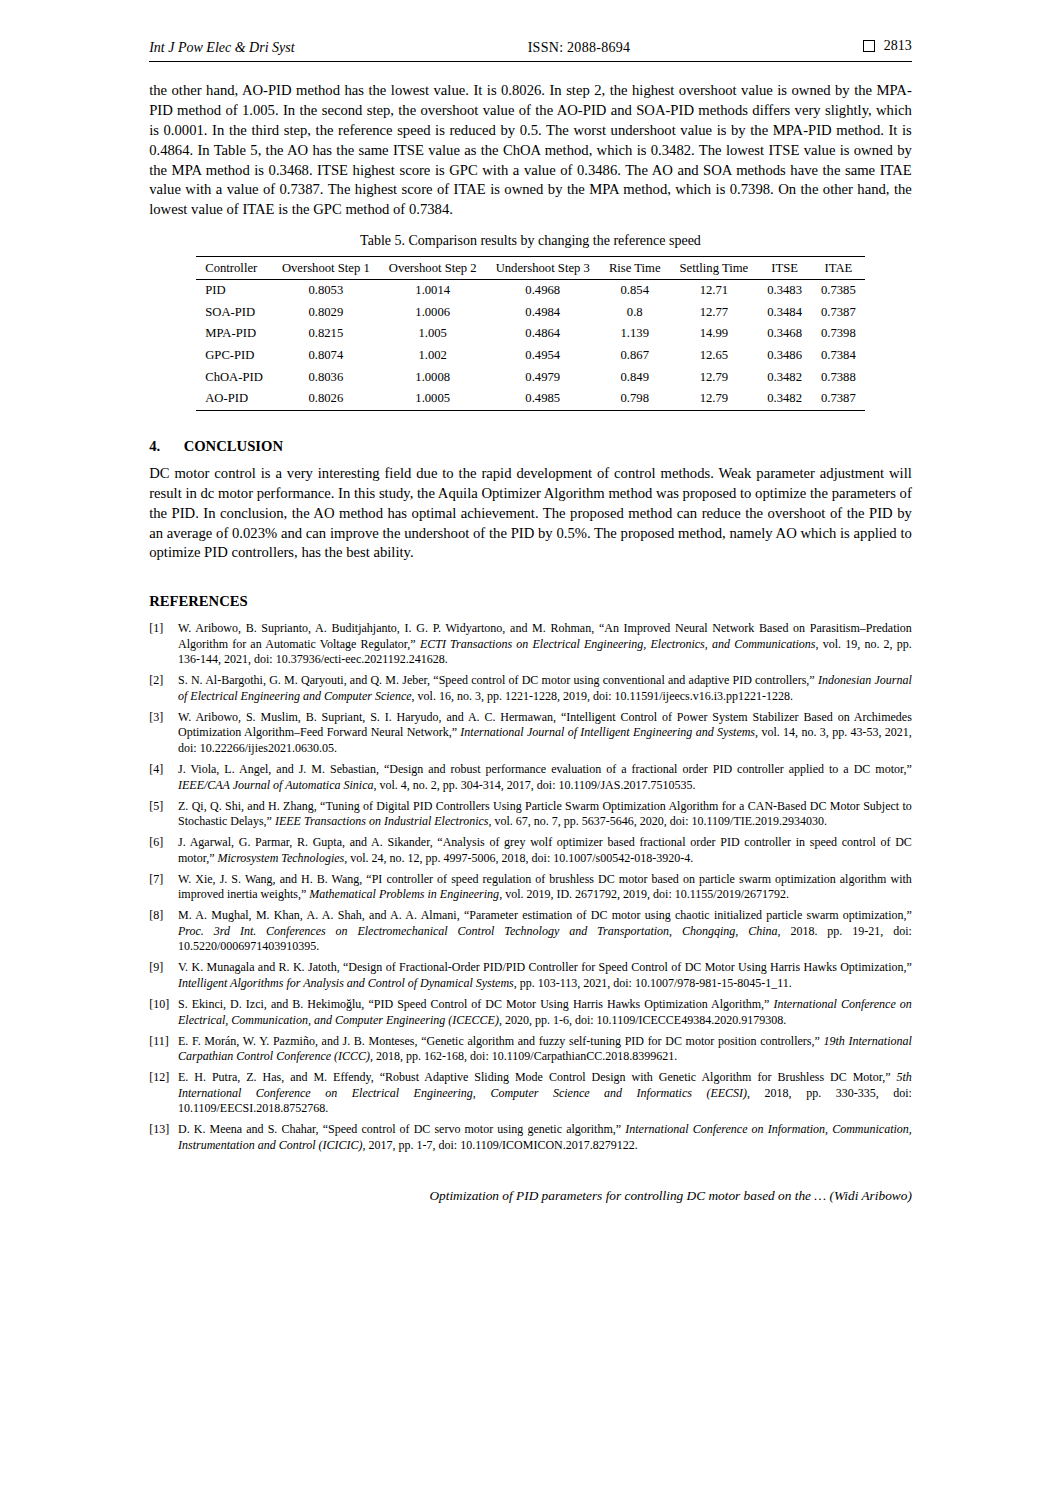Int J Pow Elec & Dri Syst ISSN: 2088-8694 2813
the other hand, AO-PID method has the lowest value. It is 0.8026. In step 2, the highest overshoot value is owned by the MPA-PID method of 1.005. In the second step, the overshoot value of the AO-PID and SOA-PID methods differs very slightly, which is 0.0001. In the third step, the reference speed is reduced by 0.5. The worst undershoot value is by the MPA-PID method. It is 0.4864. In Table 5, the AO has the same ITSE value as the ChOA method, which is 0.3482. The lowest ITSE value is owned by the MPA method is 0.3468. ITSE highest score is GPC with a value of 0.3486. The AO and SOA methods have the same ITAE value with a value of 0.7387. The highest score of ITAE is owned by the MPA method, which is 0.7398. On the other hand, the lowest value of ITAE is the GPC method of 0.7384.
Table 5. Comparison results by changing the reference speed
| Controller | Overshoot Step 1 | Overshoot Step 2 | Undershoot Step 3 | Rise Time | Settling Time | ITSE | ITAE |
| --- | --- | --- | --- | --- | --- | --- | --- |
| PID | 0.8053 | 1.0014 | 0.4968 | 0.854 | 12.71 | 0.3483 | 0.7385 |
| SOA-PID | 0.8029 | 1.0006 | 0.4984 | 0.8 | 12.77 | 0.3484 | 0.7387 |
| MPA-PID | 0.8215 | 1.005 | 0.4864 | 1.139 | 14.99 | 0.3468 | 0.7398 |
| GPC-PID | 0.8074 | 1.002 | 0.4954 | 0.867 | 12.65 | 0.3486 | 0.7384 |
| ChOA-PID | 0.8036 | 1.0008 | 0.4979 | 0.849 | 12.79 | 0.3482 | 0.7388 |
| AO-PID | 0.8026 | 1.0005 | 0.4985 | 0.798 | 12.79 | 0.3482 | 0.7387 |
4. Conclusion
DC motor control is a very interesting field due to the rapid development of control methods. Weak parameter adjustment will result in dc motor performance. In this study, the Aquila Optimizer Algorithm method was proposed to optimize the parameters of the PID. In conclusion, the AO method has optimal achievement. The proposed method can reduce the overshoot of the PID by an average of 0.023% and can improve the undershoot of the PID by 0.5%. The proposed method, namely AO which is applied to optimize PID controllers, has the best ability.
References
[1] W. Aribowo, B. Suprianto, A. Buditjahjanto, I. G. P. Widyartono, and M. Rohman, “An Improved Neural Network Based on Parasitism–Predation Algorithm for an Automatic Voltage Regulator,” ECTI Transactions on Electrical Engineering, Electronics, and Communications, vol. 19, no. 2, pp. 136-144, 2021, doi: 10.37936/ecti-eec.2021192.241628.
[2] S. N. Al-Bargothi, G. M. Qaryouti, and Q. M. Jeber, “Speed control of DC motor using conventional and adaptive PID controllers,” Indonesian Journal of Electrical Engineering and Computer Science, vol. 16, no. 3, pp. 1221-1228, 2019, doi: 10.11591/ijeecs.v16.i3.pp1221-1228.
[3] W. Aribowo, S. Muslim, B. Supriant, S. I. Haryudo, and A. C. Hermawan, “Intelligent Control of Power System Stabilizer Based on Archimedes Optimization Algorithm–Feed Forward Neural Network,” International Journal of Intelligent Engineering and Systems, vol. 14, no. 3, pp. 43-53, 2021, doi: 10.22266/ijies2021.0630.05.
[4] J. Viola, L. Angel, and J. M. Sebastian, “Design and robust performance evaluation of a fractional order PID controller applied to a DC motor,” IEEE/CAA Journal of Automatica Sinica, vol. 4, no. 2, pp. 304-314, 2017, doi: 10.1109/JAS.2017.7510535.
[5] Z. Qi, Q. Shi, and H. Zhang, “Tuning of Digital PID Controllers Using Particle Swarm Optimization Algorithm for a CAN-Based DC Motor Subject to Stochastic Delays,” IEEE Transactions on Industrial Electronics, vol. 67, no. 7, pp. 5637-5646, 2020, doi: 10.1109/TIE.2019.2934030.
[6] J. Agarwal, G. Parmar, R. Gupta, and A. Sikander, “Analysis of grey wolf optimizer based fractional order PID controller in speed control of DC motor,” Microsystem Technologies, vol. 24, no. 12, pp. 4997-5006, 2018, doi: 10.1007/s00542-018-3920-4.
[7] W. Xie, J. S. Wang, and H. B. Wang, “PI controller of speed regulation of brushless DC motor based on particle swarm optimization algorithm with improved inertia weights,” Mathematical Problems in Engineering, vol. 2019, ID. 2671792, 2019, doi: 10.1155/2019/2671792.
[8] M. A. Mughal, M. Khan, A. A. Shah, and A. A. Almani, “Parameter estimation of DC motor using chaotic initialized particle swarm optimization,” Proc. 3rd Int. Conferences on Electromechanical Control Technology and Transportation, Chongqing, China, 2018. pp. 19-21, doi: 10.5220/0006971403910395.
[9] V. K. Munagala and R. K. Jatoth, “Design of Fractional-Order PID/PID Controller for Speed Control of DC Motor Using Harris Hawks Optimization,” Intelligent Algorithms for Analysis and Control of Dynamical Systems, pp. 103-113, 2021, doi: 10.1007/978-981-15-8045-1_11.
[10] S. Ekinci, D. Izci, and B. Hekimoğlu, “PID Speed Control of DC Motor Using Harris Hawks Optimization Algorithm,” International Conference on Electrical, Communication, and Computer Engineering (ICECCE), 2020, pp. 1-6, doi: 10.1109/ICECCE49384.2020.9179308.
[11] E. F. Morán, W. Y. Pazmiño, and J. B. Monteses, “Genetic algorithm and fuzzy self-tuning PID for DC motor position controllers,” 19th International Carpathian Control Conference (ICCC), 2018, pp. 162-168, doi: 10.1109/CarpathianCC.2018.8399621.
[12] E. H. Putra, Z. Has, and M. Effendy, “Robust Adaptive Sliding Mode Control Design with Genetic Algorithm for Brushless DC Motor,” 5th International Conference on Electrical Engineering, Computer Science and Informatics (EECSI), 2018, pp. 330-335, doi: 10.1109/EECSI.2018.8752768.
[13] D. K. Meena and S. Chahar, “Speed control of DC servo motor using genetic algorithm,” International Conference on Information, Communication, Instrumentation and Control (ICICIC), 2017, pp. 1-7, doi: 10.1109/ICOMICON.2017.8279122.
Optimization of PID parameters for controlling DC motor based on the … (Widi Aribowo)